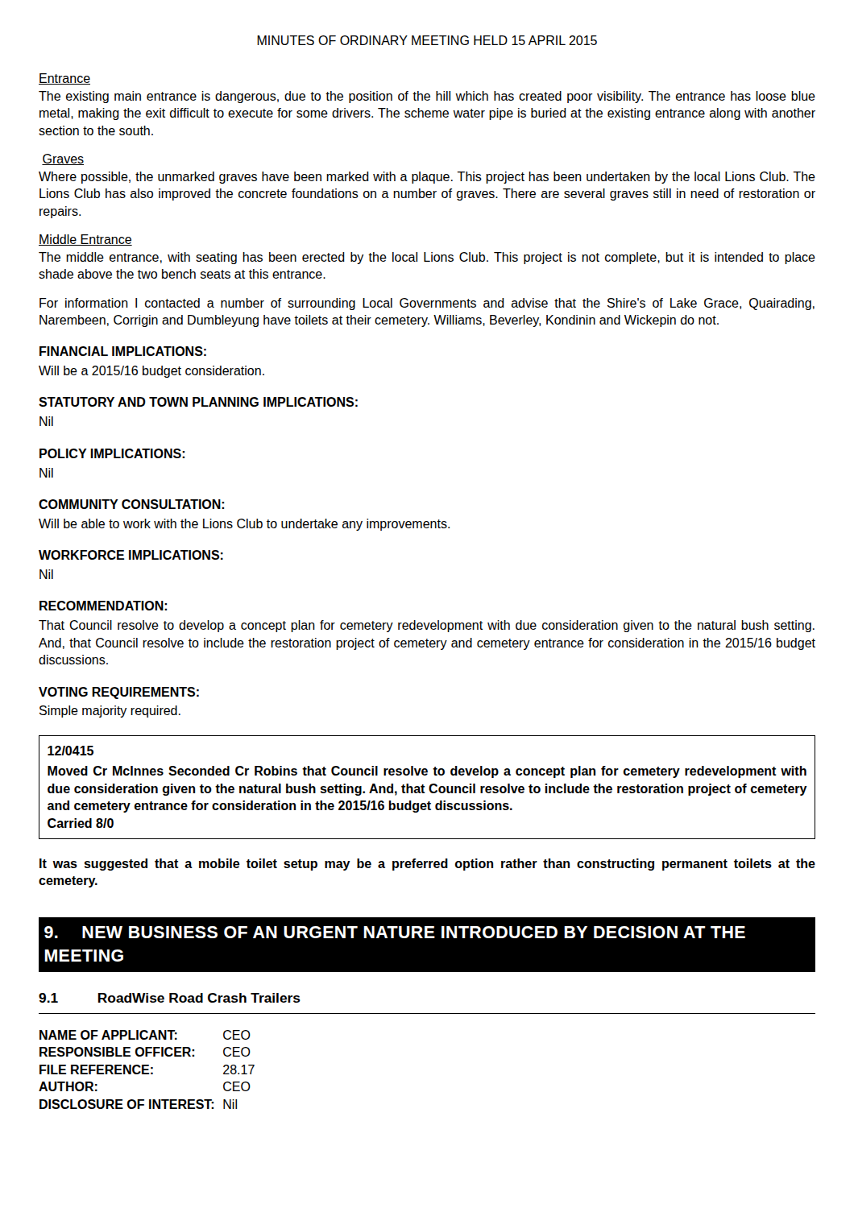MINUTES OF ORDINARY MEETING HELD 15 APRIL 2015
Entrance
The existing main entrance is dangerous, due to the position of the hill which has created poor visibility. The entrance has loose blue metal, making the exit difficult to execute for some drivers. The scheme water pipe is buried at the existing entrance along with another section to the south.
Graves
Where possible, the unmarked graves have been marked with a plaque. This project has been undertaken by the local Lions Club. The Lions Club has also improved the concrete foundations on a number of graves. There are several graves still in need of restoration or repairs.
Middle Entrance
The middle entrance, with seating has been erected by the local Lions Club. This project is not complete, but it is intended to place shade above the two bench seats at this entrance.
For information I contacted a number of surrounding Local Governments and advise that the Shire's of Lake Grace, Quairading, Narembeen, Corrigin and Dumbleyung have toilets at their cemetery. Williams, Beverley, Kondinin and Wickepin do not.
FINANCIAL IMPLICATIONS:
Will be a 2015/16 budget consideration.
STATUTORY AND TOWN PLANNING IMPLICATIONS:
Nil
POLICY IMPLICATIONS:
Nil
COMMUNITY CONSULTATION:
Will be able to work with the Lions Club to undertake any improvements.
WORKFORCE IMPLICATIONS:
Nil
RECOMMENDATION:
That Council resolve to develop a concept plan for cemetery redevelopment with due consideration given to the natural bush setting. And, that Council resolve to include the restoration project of cemetery and cemetery entrance for consideration in the 2015/16 budget discussions.
VOTING REQUIREMENTS:
Simple majority required.
12/0415
Moved Cr McInnes Seconded Cr Robins that Council resolve to develop a concept plan for cemetery redevelopment with due consideration given to the natural bush setting. And, that Council resolve to include the restoration project of cemetery and cemetery entrance for consideration in the 2015/16 budget discussions.
Carried 8/0
It was suggested that a mobile toilet setup may be a preferred option rather than constructing permanent toilets at the cemetery.
9. NEW BUSINESS OF AN URGENT NATURE INTRODUCED BY DECISION AT THE MEETING
9.1 RoadWise Road Crash Trailers
| NAME OF APPLICANT: | CEO |
| RESPONSIBLE OFFICER: | CEO |
| FILE REFERENCE: | 28.17 |
| AUTHOR: | CEO |
| DISCLOSURE OF INTEREST: | Nil |